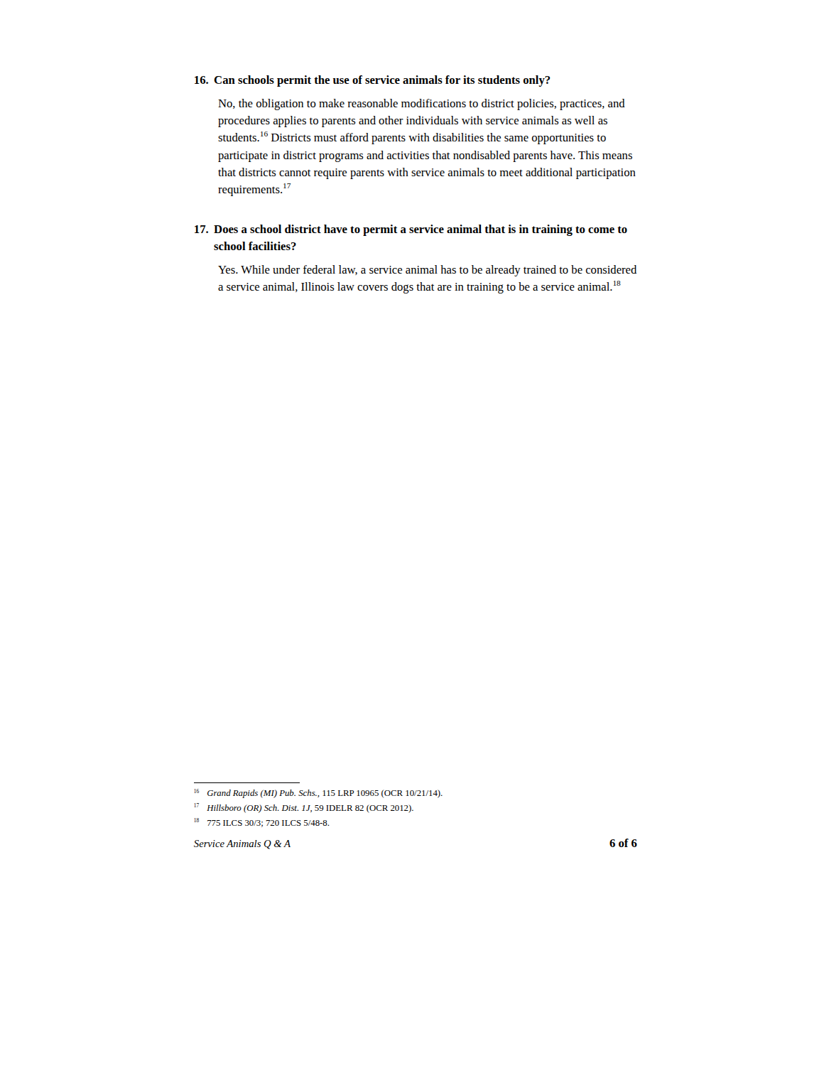16. Can schools permit the use of service animals for its students only?
No, the obligation to make reasonable modifications to district policies, practices, and procedures applies to parents and other individuals with service animals as well as students.16 Districts must afford parents with disabilities the same opportunities to participate in district programs and activities that nondisabled parents have. This means that districts cannot require parents with service animals to meet additional participation requirements.17
17. Does a school district have to permit a service animal that is in training to come to school facilities?
Yes. While under federal law, a service animal has to be already trained to be considered a service animal, Illinois law covers dogs that are in training to be a service animal.18
16
Grand Rapids (MI) Pub. Schs., 115 LRP 10965 (OCR 10/21/14).
17
Hillsboro (OR) Sch. Dist. 1J, 59 IDELR 82 (OCR 2012).
18
775 ILCS 30/3; 720 ILCS 5/48-8.
Service Animals Q & A
6 of 6